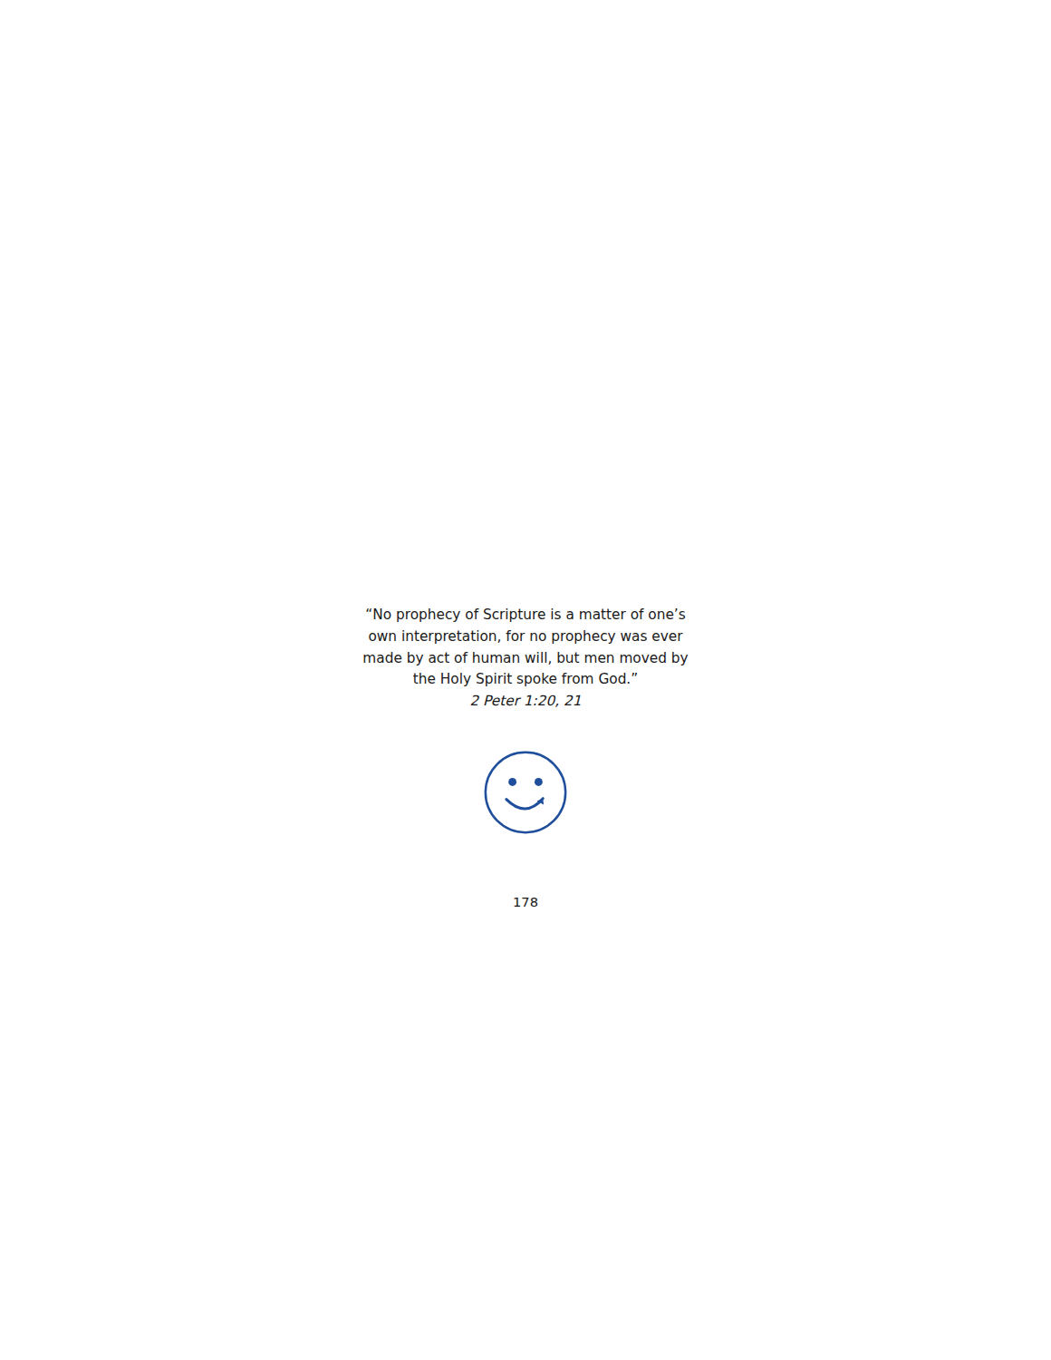“No prophecy of Scripture is a matter of one’s
own interpretation, for no prophecy was ever
made by act of human will, but men moved by
the Holy Spirit spoke from God.”
2 Peter 1:20, 21
178